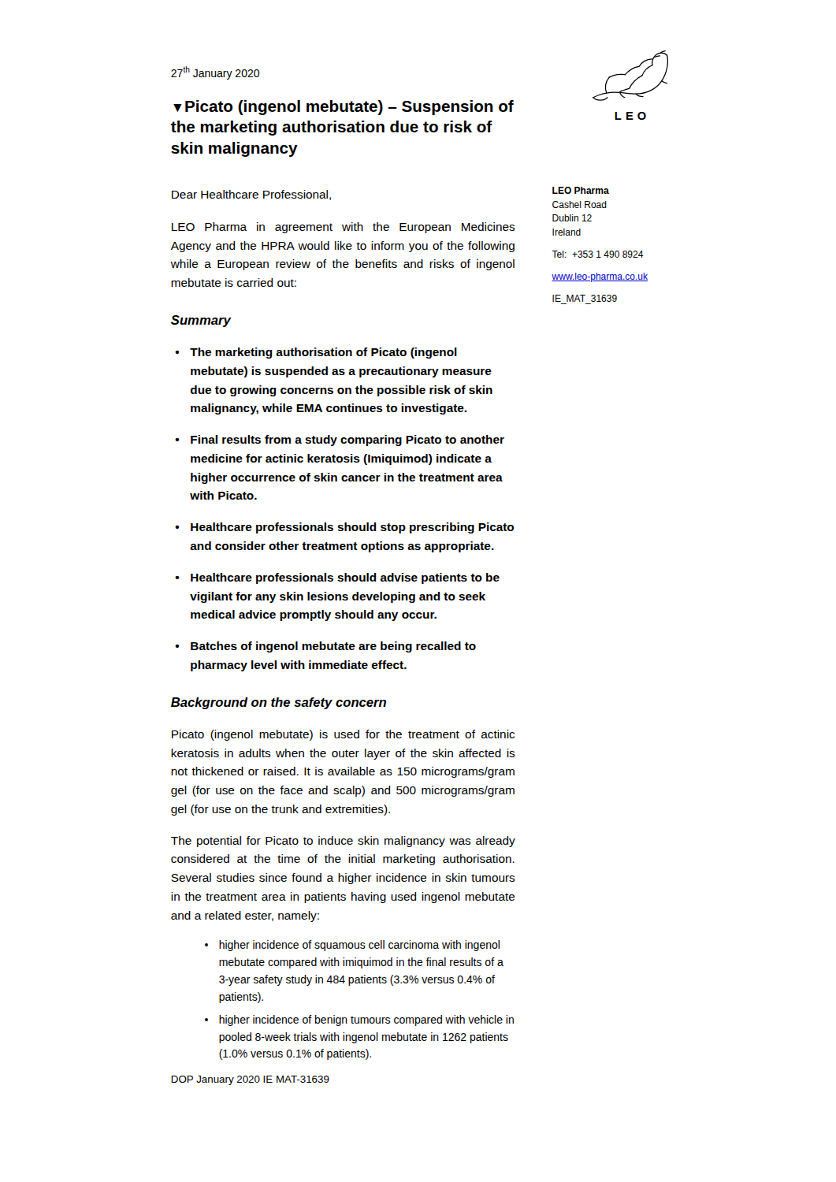LEO
27th January 2020
▼Picato (ingenol mebutate) – Suspension of the marketing authorisation due to risk of skin malignancy
Dear Healthcare Professional,
LEO Pharma in agreement with the European Medicines Agency and the HPRA would like to inform you of the following while a European review of the benefits and risks of ingenol mebutate is carried out:
Summary
The marketing authorisation of Picato (ingenol mebutate) is suspended as a precautionary measure due to growing concerns on the possible risk of skin malignancy, while EMA continues to investigate.
Final results from a study comparing Picato to another medicine for actinic keratosis (Imiquimod) indicate a higher occurrence of skin cancer in the treatment area with Picato.
Healthcare professionals should stop prescribing Picato and consider other treatment options as appropriate.
Healthcare professionals should advise patients to be vigilant for any skin lesions developing and to seek medical advice promptly should any occur.
Batches of ingenol mebutate are being recalled to pharmacy level with immediate effect.
Background on the safety concern
Picato (ingenol mebutate) is used for the treatment of actinic keratosis in adults when the outer layer of the skin affected is not thickened or raised. It is available as 150 micrograms/gram gel (for use on the face and scalp) and 500 micrograms/gram gel (for use on the trunk and extremities).
The potential for Picato to induce skin malignancy was already considered at the time of the initial marketing authorisation. Several studies since found a higher incidence in skin tumours in the treatment area in patients having used ingenol mebutate and a related ester, namely:
higher incidence of squamous cell carcinoma with ingenol mebutate compared with imiquimod in the final results of a 3-year safety study in 484 patients (3.3% versus 0.4% of patients).
higher incidence of benign tumours compared with vehicle in pooled 8-week trials with ingenol mebutate in 1262 patients (1.0% versus 0.1% of patients).
LEO Pharma
Cashel Road
Dublin 12
Ireland
Tel: +353 1 490 8924
www.leo-pharma.co.uk
IE_MAT_31639
DOP January 2020 IE MAT-31639